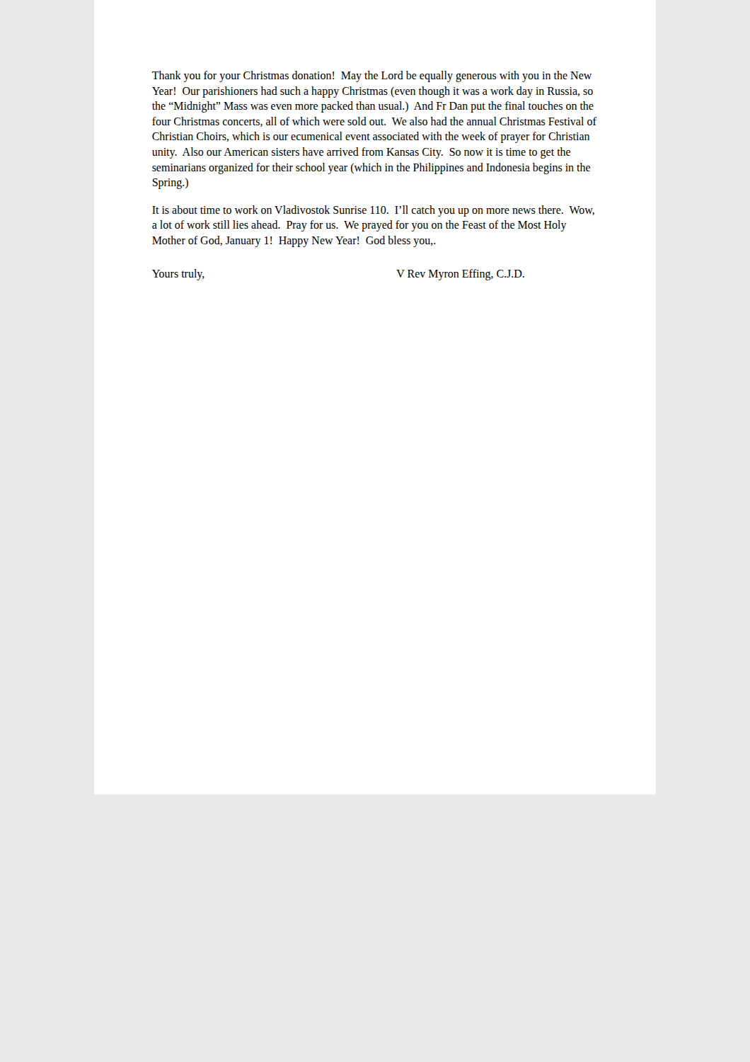Thank you for your Christmas donation! May the Lord be equally generous with you in the New Year! Our parishioners had such a happy Christmas (even though it was a work day in Russia, so the “Midnight” Mass was even more packed than usual.) And Fr Dan put the final touches on the four Christmas concerts, all of which were sold out. We also had the annual Christmas Festival of Christian Choirs, which is our ecumenical event associated with the week of prayer for Christian unity. Also our American sisters have arrived from Kansas City. So now it is time to get the seminarians organized for their school year (which in the Philippines and Indonesia begins in the Spring.)
It is about time to work on Vladivostok Sunrise 110. I’ll catch you up on more news there. Wow, a lot of work still lies ahead. Pray for us. We prayed for you on the Feast of the Most Holy Mother of God, January 1! Happy New Year! God bless you,.
Yours truly, V Rev Myron Effing, C.J.D.